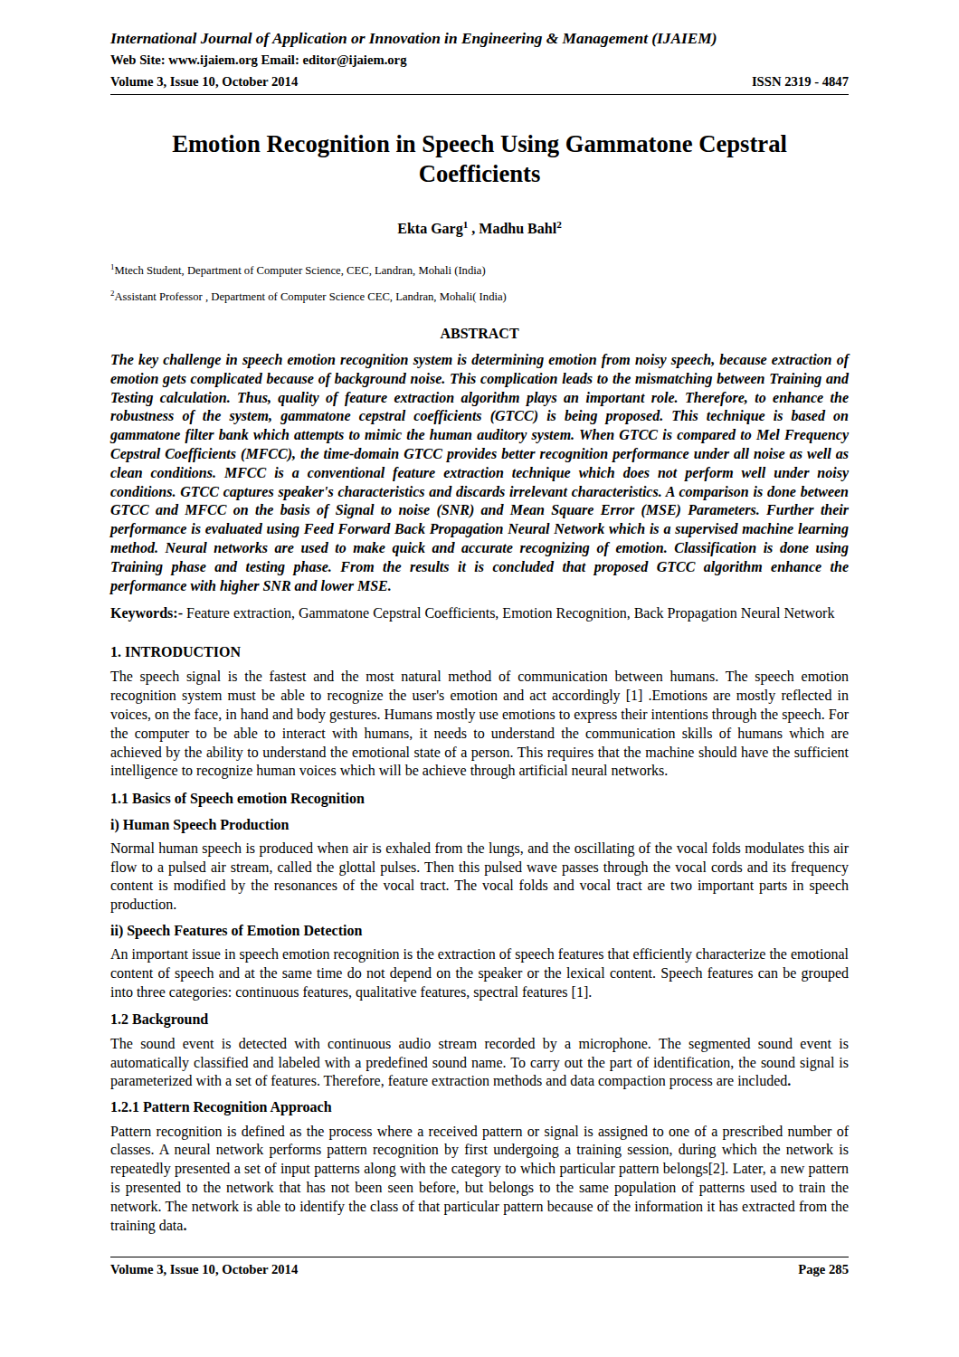International Journal of Application or Innovation in Engineering & Management (IJAIEM)
Web Site: www.ijaiem.org Email: editor@ijaiem.org
Volume 3, Issue 10, October 2014 ISSN 2319 - 4847
Emotion Recognition in Speech Using Gammatone Cepstral Coefficients
Ekta Garg1 , Madhu Bahl2
1Mtech Student, Department of Computer Science, CEC, Landran, Mohali (India)
2Assistant Professor , Department of Computer Science CEC, Landran, Mohali( India)
ABSTRACT
The key challenge in speech emotion recognition system is determining emotion from noisy speech, because extraction of emotion gets complicated because of background noise. This complication leads to the mismatching between Training and Testing calculation. Thus, quality of feature extraction algorithm plays an important role. Therefore, to enhance the robustness of the system, gammatone cepstral coefficients (GTCC) is being proposed. This technique is based on gammatone filter bank which attempts to mimic the human auditory system. When GTCC is compared to Mel Frequency Cepstral Coefficients (MFCC), the time-domain GTCC provides better recognition performance under all noise as well as clean conditions. MFCC is a conventional feature extraction technique which does not perform well under noisy conditions. GTCC captures speaker's characteristics and discards irrelevant characteristics. A comparison is done between GTCC and MFCC on the basis of Signal to noise (SNR) and Mean Square Error (MSE) Parameters. Further their performance is evaluated using Feed Forward Back Propagation Neural Network which is a supervised machine learning method. Neural networks are used to make quick and accurate recognizing of emotion. Classification is done using Training phase and testing phase. From the results it is concluded that proposed GTCC algorithm enhance the performance with higher SNR and lower MSE.
Keywords:- Feature extraction, Gammatone Cepstral Coefficients, Emotion Recognition, Back Propagation Neural Network
1. INTRODUCTION
The speech signal is the fastest and the most natural method of communication between humans. The speech emotion recognition system must be able to recognize the user's emotion and act accordingly [1] .Emotions are mostly reflected in voices, on the face, in hand and body gestures. Humans mostly use emotions to express their intentions through the speech. For the computer to be able to interact with humans, it needs to understand the communication skills of humans which are achieved by the ability to understand the emotional state of a person. This requires that the machine should have the sufficient intelligence to recognize human voices which will be achieve through artificial neural networks.
1.1 Basics of Speech emotion Recognition
i) Human Speech Production
Normal human speech is produced when air is exhaled from the lungs, and the oscillating of the vocal folds modulates this air flow to a pulsed air stream, called the glottal pulses. Then this pulsed wave passes through the vocal cords and its frequency content is modified by the resonances of the vocal tract. The vocal folds and vocal tract are two important parts in speech production.
ii) Speech Features of Emotion Detection
An important issue in speech emotion recognition is the extraction of speech features that efficiently characterize the emotional content of speech and at the same time do not depend on the speaker or the lexical content. Speech features can be grouped into three categories: continuous features, qualitative features, spectral features [1].
1.2 Background
The sound event is detected with continuous audio stream recorded by a microphone. The segmented sound event is automatically classified and labeled with a predefined sound name. To carry out the part of identification, the sound signal is parameterized with a set of features. Therefore, feature extraction methods and data compaction process are included.
1.2.1 Pattern Recognition Approach
Pattern recognition is defined as the process where a received pattern or signal is assigned to one of a prescribed number of classes. A neural network performs pattern recognition by first undergoing a training session, during which the network is repeatedly presented a set of input patterns along with the category to which particular pattern belongs[2]. Later, a new pattern is presented to the network that has not been seen before, but belongs to the same population of patterns used to train the network. The network is able to identify the class of that particular pattern because of the information it has extracted from the training data.
Volume 3, Issue 10, October 2014 Page 285